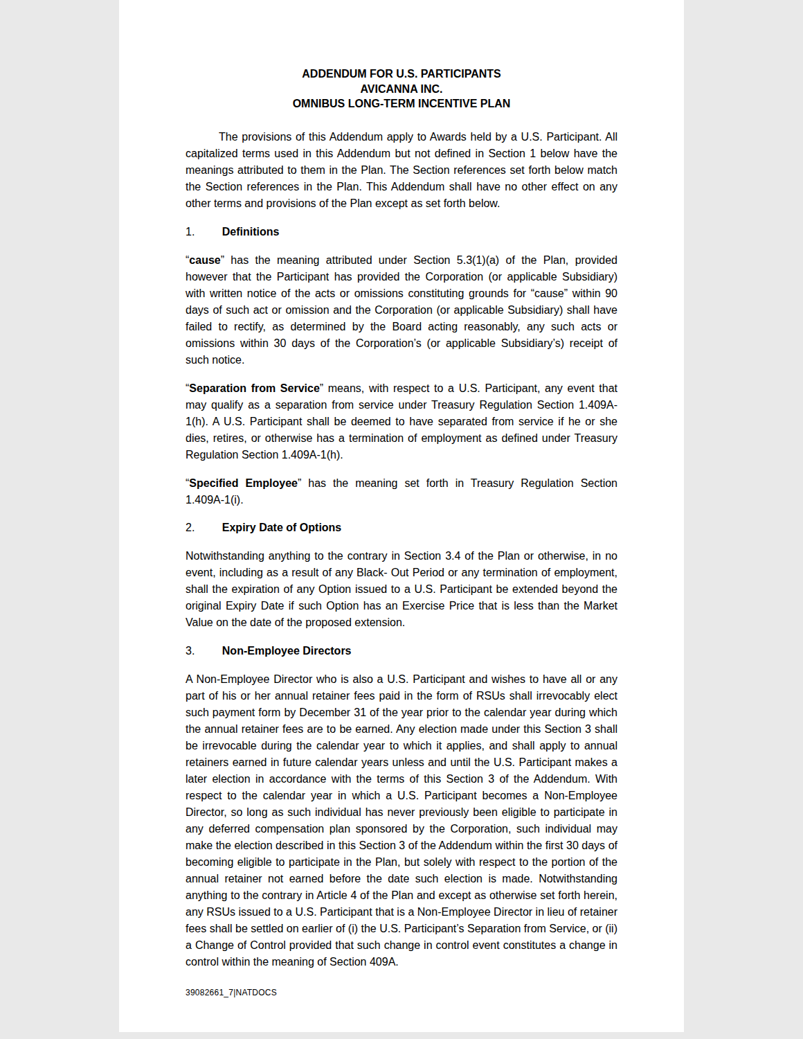Addendum for U.S. Participants
Avicanna Inc.
Omnibus Long-Term Incentive Plan
The provisions of this Addendum apply to Awards held by a U.S. Participant. All capitalized terms used in this Addendum but not defined in Section 1 below have the meanings attributed to them in the Plan. The Section references set forth below match the Section references in the Plan. This Addendum shall have no other effect on any other terms and provisions of the Plan except as set forth below.
1. Definitions
“cause” has the meaning attributed under Section 5.3(1)(a) of the Plan, provided however that the Participant has provided the Corporation (or applicable Subsidiary) with written notice of the acts or omissions constituting grounds for “cause” within 90 days of such act or omission and the Corporation (or applicable Subsidiary) shall have failed to rectify, as determined by the Board acting reasonably, any such acts or omissions within 30 days of the Corporation’s (or applicable Subsidiary’s) receipt of such notice.
“Separation from Service” means, with respect to a U.S. Participant, any event that may qualify as a separation from service under Treasury Regulation Section 1.409A-1(h). A U.S. Participant shall be deemed to have separated from service if he or she dies, retires, or otherwise has a termination of employment as defined under Treasury Regulation Section 1.409A-1(h).
“Specified Employee” has the meaning set forth in Treasury Regulation Section 1.409A-1(i).
2. Expiry Date of Options
Notwithstanding anything to the contrary in Section 3.4 of the Plan or otherwise, in no event, including as a result of any Black- Out Period or any termination of employment, shall the expiration of any Option issued to a U.S. Participant be extended beyond the original Expiry Date if such Option has an Exercise Price that is less than the Market Value on the date of the proposed extension.
3. Non-Employee Directors
A Non-Employee Director who is also a U.S. Participant and wishes to have all or any part of his or her annual retainer fees paid in the form of RSUs shall irrevocably elect such payment form by December 31 of the year prior to the calendar year during which the annual retainer fees are to be earned. Any election made under this Section 3 shall be irrevocable during the calendar year to which it applies, and shall apply to annual retainers earned in future calendar years unless and until the U.S. Participant makes a later election in accordance with the terms of this Section 3 of the Addendum. With respect to the calendar year in which a U.S. Participant becomes a Non-Employee Director, so long as such individual has never previously been eligible to participate in any deferred compensation plan sponsored by the Corporation, such individual may make the election described in this Section 3 of the Addendum within the first 30 days of becoming eligible to participate in the Plan, but solely with respect to the portion of the annual retainer not earned before the date such election is made. Notwithstanding anything to the contrary in Article 4 of the Plan and except as otherwise set forth herein, any RSUs issued to a U.S. Participant that is a Non-Employee Director in lieu of retainer fees shall be settled on earlier of (i) the U.S. Participant’s Separation from Service, or (ii) a Change of Control provided that such change in control event constitutes a change in control within the meaning of Section 409A.
39082661_7|NATDOCS